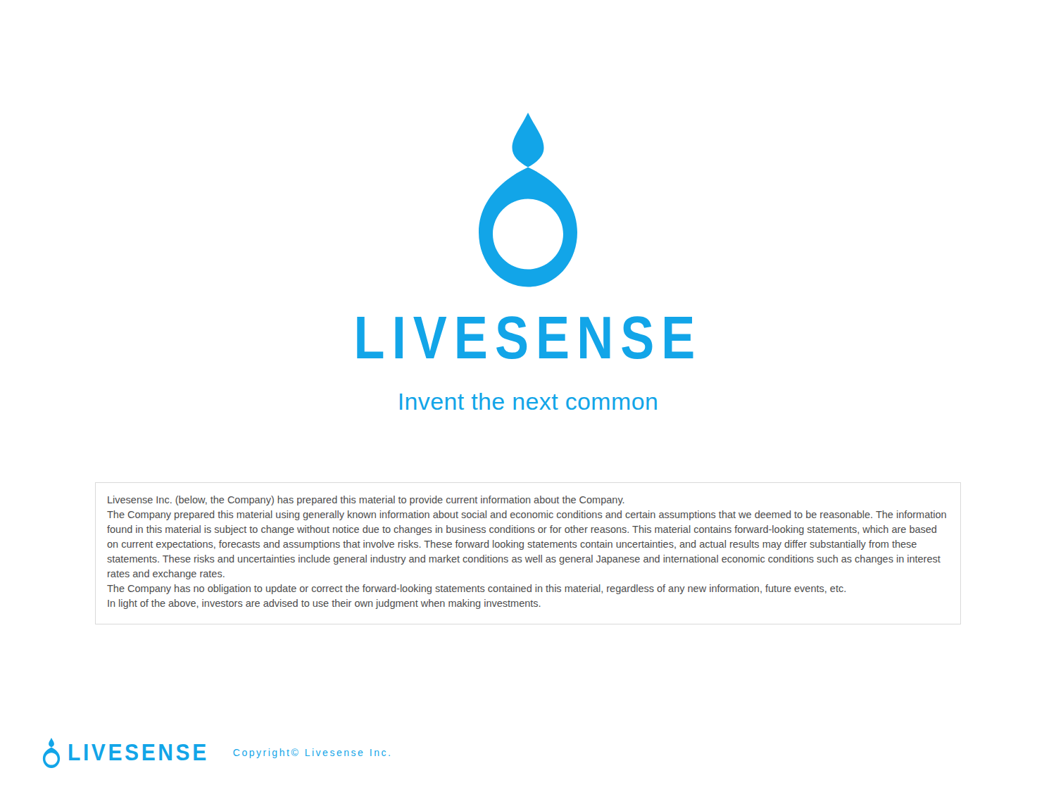Livesense
Invent the next common
Livesense Inc. (below, the Company) has prepared this material to provide current information about the Company.
The Company prepared this material using generally known information about social and economic conditions and certain assumptions that we deemed to be reasonable. The information found in this material is subject to change without notice due to changes in business conditions or for other reasons. This material contains forward-looking statements, which are based on current expectations, forecasts and assumptions that involve risks. These forward looking statements contain uncertainties, and actual results may differ substantially from these statements. These risks and uncertainties include general industry and market conditions as well as general Japanese and international economic conditions such as changes in interest rates and exchange rates.
The Company has no obligation to update or correct the forward-looking statements contained in this material, regardless of any new information, future events, etc.
In light of the above, investors are advised to use their own judgment when making investments.
Livesense
Copyright© Livesense Inc.